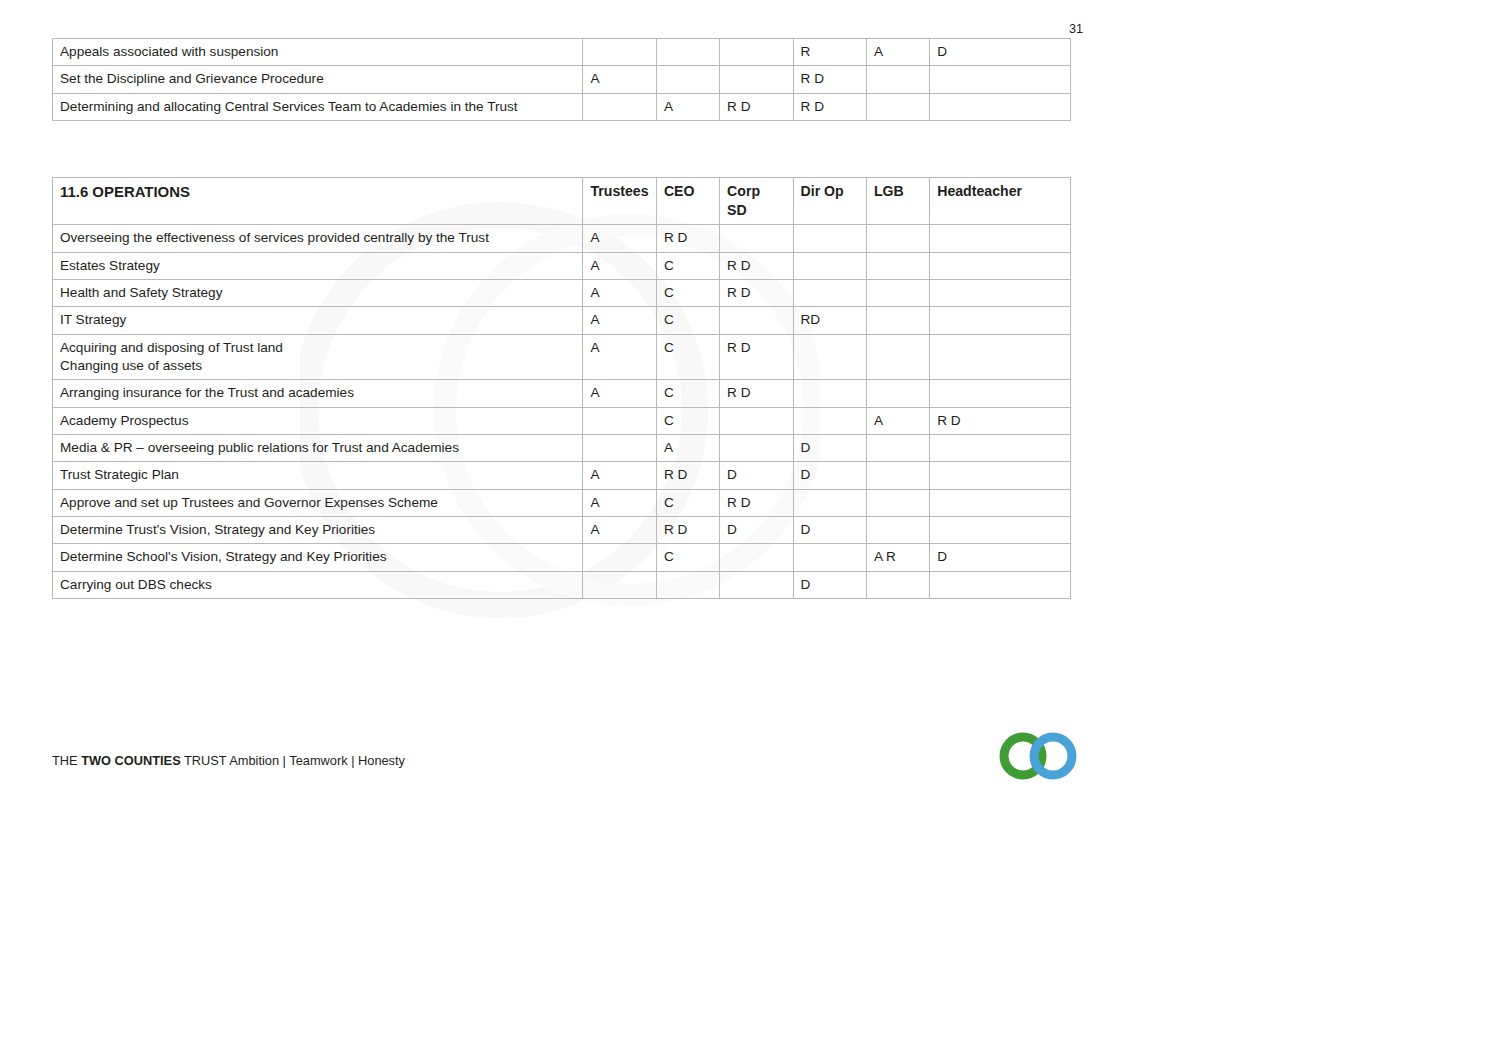31
| Appeals associated with suspension | | | | R | A | D |
| Set the Discipline and Grievance Procedure | A | | | R D | | |
| Determining and allocating Central Services Team to Academies in the Trust | | A | R D | R D | | |
| 11.6 OPERATIONS | Trustees | CEO | Corp SD | Dir Op | LGB | Headteacher |
| --- | --- | --- | --- | --- | --- | --- |
| Overseeing the effectiveness of services provided centrally by the Trust | A | R D | | | | |
| Estates Strategy | A | C | R D | | | |
| Health and Safety Strategy | A | C | R D | | | |
| IT Strategy | A | C | | RD | | |
| Acquiring and disposing of Trust land Changing use of assets | A | C | R D | | | |
| Arranging insurance for the Trust and academies | A | C | R D | | | |
| Academy Prospectus | | C | | | A | R D |
| Media & PR – overseeing public relations for Trust and Academies | | A | | D | | |
| Trust Strategic Plan | A | R D | D | D | | |
| Approve and set up Trustees and Governor Expenses Scheme | A | C | R D | | | |
| Determine Trust's Vision, Strategy and Key Priorities | A | R D | D | D | | |
| Determine School's Vision, Strategy and Key Priorities | | C | | | A R | D |
| Carrying out DBS checks | | | | D | | |
THE TWO COUNTIES TRUST Ambition | Teamwork | Honesty